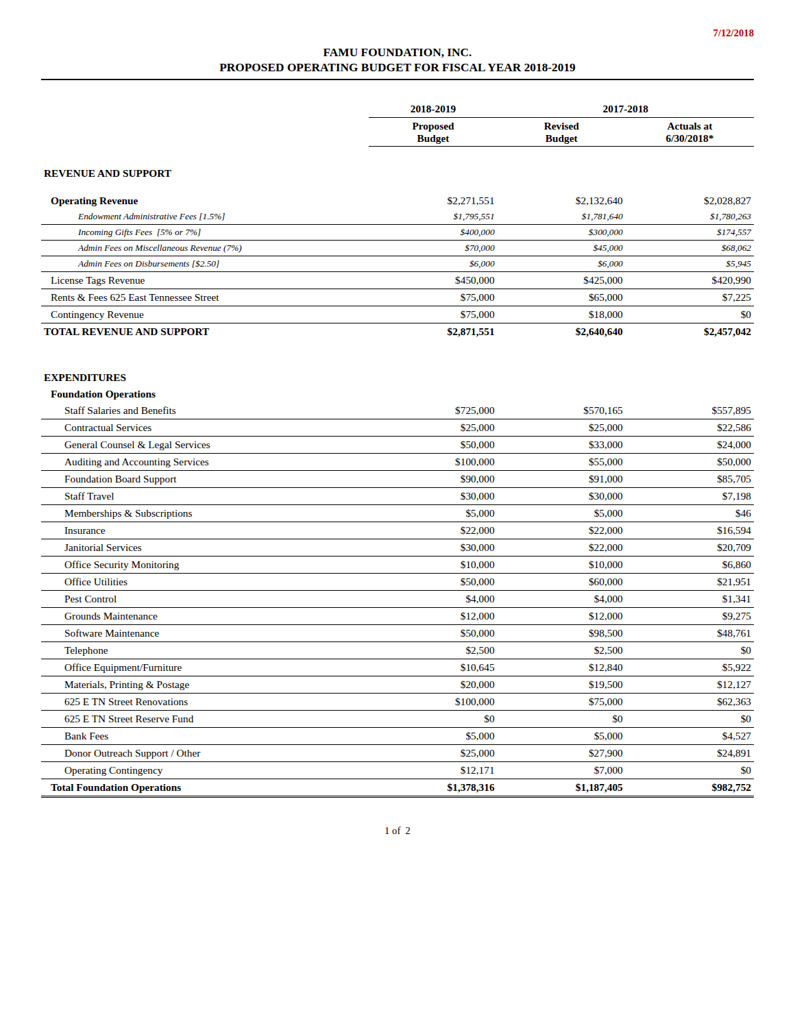7/12/2018
FAMU FOUNDATION, INC.
PROPOSED OPERATING BUDGET FOR FISCAL YEAR 2018-2019
| | 2018-2019 | 2017-2018 |
| --- | --- | --- |
| | Proposed Budget | Revised Budget | Actuals at 6/30/2018* |
| REVENUE AND SUPPORT | | | |
| Operating Revenue | $2,271,551 | $2,132,640 | $2,028,827 |
| Endowment Administrative Fees [1.5%] | $1,795,551 | $1,781,640 | $1,780,263 |
| Incoming Gifts Fees [5% or 7%] | $400,000 | $300,000 | $174,557 |
| Admin Fees on Miscellaneous Revenue (7%) | $70,000 | $45,000 | $68,062 |
| Admin Fees on Disbursements [$2.50] | $6,000 | $6,000 | $5,945 |
| License Tags Revenue | $450,000 | $425,000 | $420,990 |
| Rents & Fees 625 East Tennessee Street | $75,000 | $65,000 | $7,225 |
| Contingency Revenue | $75,000 | $18,000 | $0 |
| TOTAL REVENUE AND SUPPORT | $2,871,551 | $2,640,640 | $2,457,042 |
| EXPENDITURES | | | |
| Foundation Operations | | | |
| Staff Salaries and Benefits | $725,000 | $570,165 | $557,895 |
| Contractual Services | $25,000 | $25,000 | $22,586 |
| General Counsel & Legal Services | $50,000 | $33,000 | $24,000 |
| Auditing and Accounting Services | $100,000 | $55,000 | $50,000 |
| Foundation Board Support | $90,000 | $91,000 | $85,705 |
| Staff Travel | $30,000 | $30,000 | $7,198 |
| Memberships & Subscriptions | $5,000 | $5,000 | $46 |
| Insurance | $22,000 | $22,000 | $16,594 |
| Janitorial Services | $30,000 | $22,000 | $20,709 |
| Office Security Monitoring | $10,000 | $10,000 | $6,860 |
| Office Utilities | $50,000 | $60,000 | $21,951 |
| Pest Control | $4,000 | $4,000 | $1,341 |
| Grounds Maintenance | $12,000 | $12,000 | $9,275 |
| Software Maintenance | $50,000 | $98,500 | $48,761 |
| Telephone | $2,500 | $2,500 | $0 |
| Office Equipment/Furniture | $10,645 | $12,840 | $5,922 |
| Materials, Printing & Postage | $20,000 | $19,500 | $12,127 |
| 625 E TN Street Renovations | $100,000 | $75,000 | $62,363 |
| 625 E TN Street Reserve Fund | $0 | $0 | $0 |
| Bank Fees | $5,000 | $5,000 | $4,527 |
| Donor Outreach Support / Other | $25,000 | $27,900 | $24,891 |
| Operating Contingency | $12,171 | $7,000 | $0 |
| Total Foundation Operations | $1,378,316 | $1,187,405 | $982,752 |
1 of 2